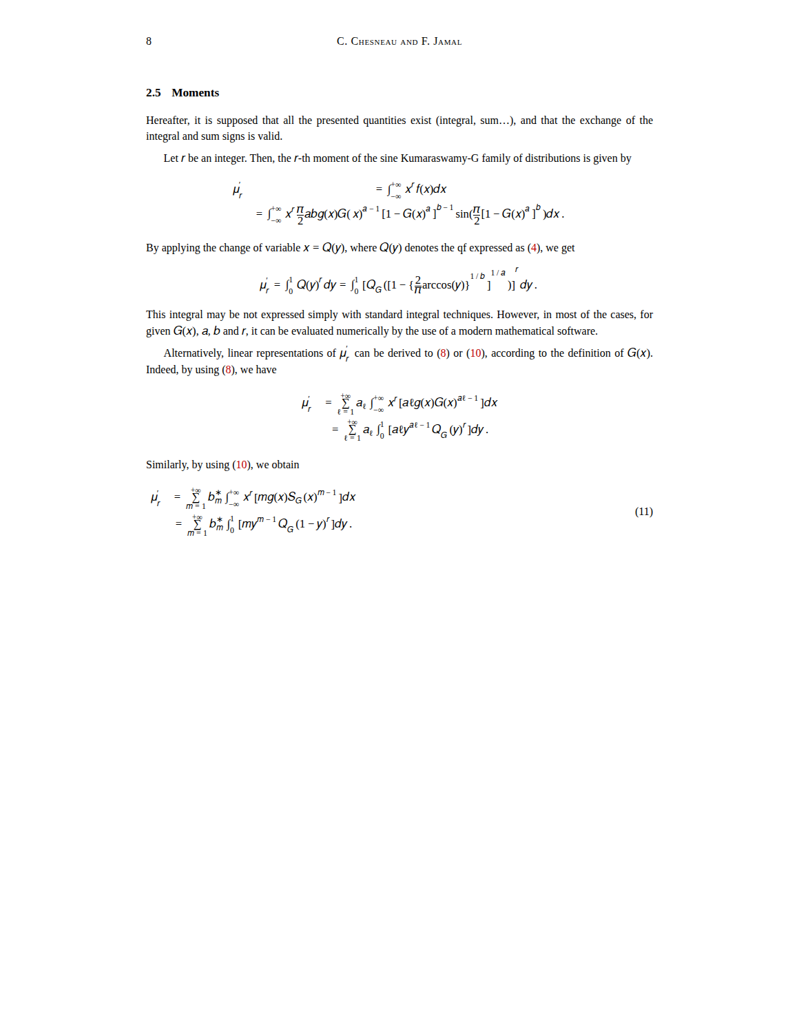8 C. Chesneau and F. Jamal
2.5 Moments
Hereafter, it is supposed that all the presented quantities exist (integral, sum…), and that the exchange of the integral and sum signs is valid.
Let r be an integer. Then, the r-th moment of the sine Kumaraswamy-G family of distributions is given by
μr′ = ∫ −∞ +∞ xr f(x) dx = ∫ −∞ +∞ xr π2 abg(x) G( x)a−1 [1−G(x)a] b−1 sin ( π2 [1−G(x)a] b ) dx .
By applying the change of variable x=Q(y), where Q(y) denotes the qf expressed as (4), we get
μr′ = ∫01 Q(y)r dy = ∫01 [ QG ( [ 1− { 2π arccos(y) } 1/b ] 1/a ) ] r dy .
This integral may be not expressed simply with standard integral techniques. However, in most of the cases, for given G(x), a, b and r, it can be evaluated numerically by the use of a modern mathematical software.
Alternatively, linear representations of μr′ can be derived to (8) or (10), according to the definition of G(x). Indeed, by using (8), we have
μr′ = ∑ ℓ=1 +∞ aℓ ∫ −∞ +∞ xr [ aℓg(x) G(x)aℓ−1 ] dx = ∑ ℓ=1 +∞ aℓ ∫01 [ aℓ yaℓ−1 QG (y)r ] dy .
Similarly, by using (10), we obtain
μr′ = ∑ m=1 +∞ bm∗ ∫ −∞ +∞ xr [ mg(x) SG (x)m−1 ] dx = ∑ m=1 +∞ bm∗ ∫01 [ m ym−1 QG (1−y)r ] dy . (11)